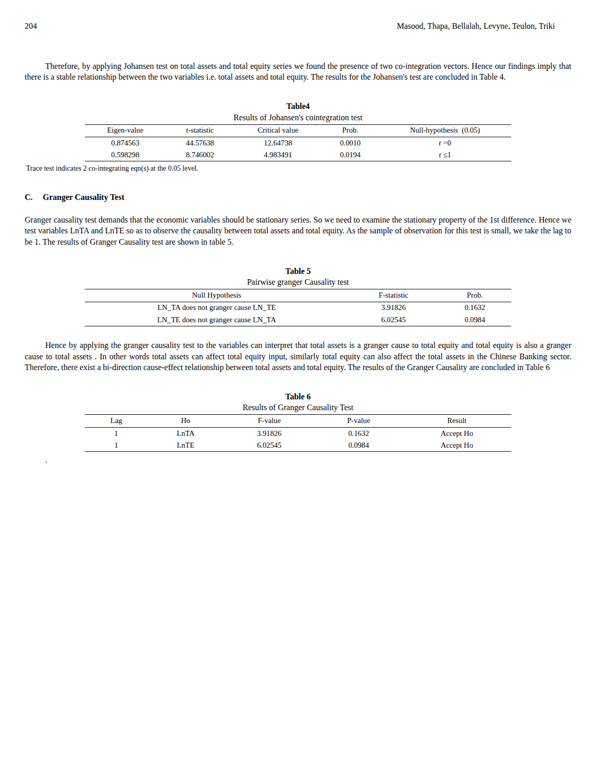204 Masood, Thapa, Bellalah, Levyne, Teulon, Triki
Therefore, by applying Johansen test on total assets and total equity series we found the presence of two co-integration vectors. Hence our findings imply that there is a stable relationship between the two variables i.e. total assets and total equity. The results for the Johansen's test are concluded in Table 4.
Table4 Results of Johansen's cointegration test
| Eigen-value | t-statistic | Critical value | Prob. | Null-hypothesis (0.05) |
| --- | --- | --- | --- | --- |
| 0.874563 | 44.57638 | 12.64738 | 0.0010 | r =0 |
| 0.598298 | 8.746002 | 4.983491 | 0.0194 | r ≤1 |
Trace test indicates 2 co-integrating eqn(s) at the 0.05 level.
C. Granger Causality Test
Granger causality test demands that the economic variables should be stationary series. So we need to examine the stationary property of the 1st difference. Hence we test variables LnTA and LnTE so as to observe the causality between total assets and total equity. As the sample of observation for this test is small, we take the lag to be 1. The results of Granger Causality test are shown in table 5.
Table 5 Pairwise granger Causality test
| Null Hypothesis | F-statistic | Prob. |
| --- | --- | --- |
| LN_TA does not granger cause LN_TE | 3.91826 | 0.1632 |
| LN_TE does not granger cause LN_TA | 6.02545 | 0.0984 |
Hence by applying the granger causality test to the variables can interpret that total assets is a granger cause to total equity and total equity is also a granger cause to total assets . In other words total assets can affect total equity input, similarly total equity can also affect the total assets in the Chinese Banking sector. Therefore, there exist a bi-direction cause-effect relationship between total assets and total equity. The results of the Granger Causality are concluded in Table 6
Table 6 Results of Granger Causality Test
| Lag | Ho | F-value | P-value | Result |
| --- | --- | --- | --- | --- |
| 1 | LnTA | 3.91826 | 0.1632 | Accept Ho |
| 1 | LnTE | 6.02545 | 0.0984 | Accept Ho |
.